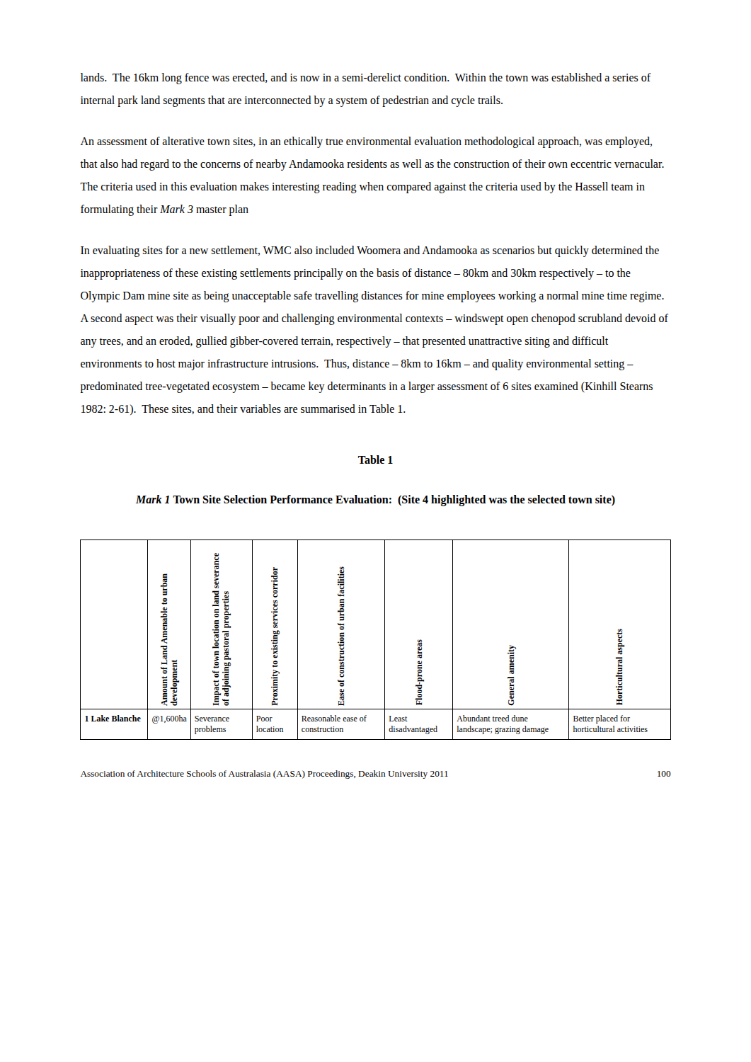lands. The 16km long fence was erected, and is now in a semi-derelict condition. Within the town was established a series of internal park land segments that are interconnected by a system of pedestrian and cycle trails.
An assessment of alterative town sites, in an ethically true environmental evaluation methodological approach, was employed, that also had regard to the concerns of nearby Andamooka residents as well as the construction of their own eccentric vernacular. The criteria used in this evaluation makes interesting reading when compared against the criteria used by the Hassell team in formulating their Mark 3 master plan
In evaluating sites for a new settlement, WMC also included Woomera and Andamooka as scenarios but quickly determined the inappropriateness of these existing settlements principally on the basis of distance – 80km and 30km respectively – to the Olympic Dam mine site as being unacceptable safe travelling distances for mine employees working a normal mine time regime. A second aspect was their visually poor and challenging environmental contexts – windswept open chenopod scrubland devoid of any trees, and an eroded, gullied gibber-covered terrain, respectively – that presented unattractive siting and difficult environments to host major infrastructure intrusions. Thus, distance – 8km to 16km – and quality environmental setting – predominated tree-vegetated ecosystem – became key determinants in a larger assessment of 6 sites examined (Kinhill Stearns 1982: 2-61). These sites, and their variables are summarised in Table 1.
Table 1
Mark 1 Town Site Selection Performance Evaluation: (Site 4 highlighted was the selected town site)
| | Amount of Land Amenable to urban development | Impact of town location on land severance of adjoining pastoral properties | Proximity to existing services corridor | Ease of construction of urban facilities | Flood-prone areas | General amenity | Horticultural aspects |
| --- | --- | --- | --- | --- | --- | --- | --- |
| 1 Lake Blanche | @1,600ha | Severance problems | Poor location | Reasonable ease of construction | Least disadvantaged | Abundant treed dune landscape; grazing damage | Better placed for horticultural activities |
Association of Architecture Schools of Australasia (AASA) Proceedings, Deakin University 2011 100